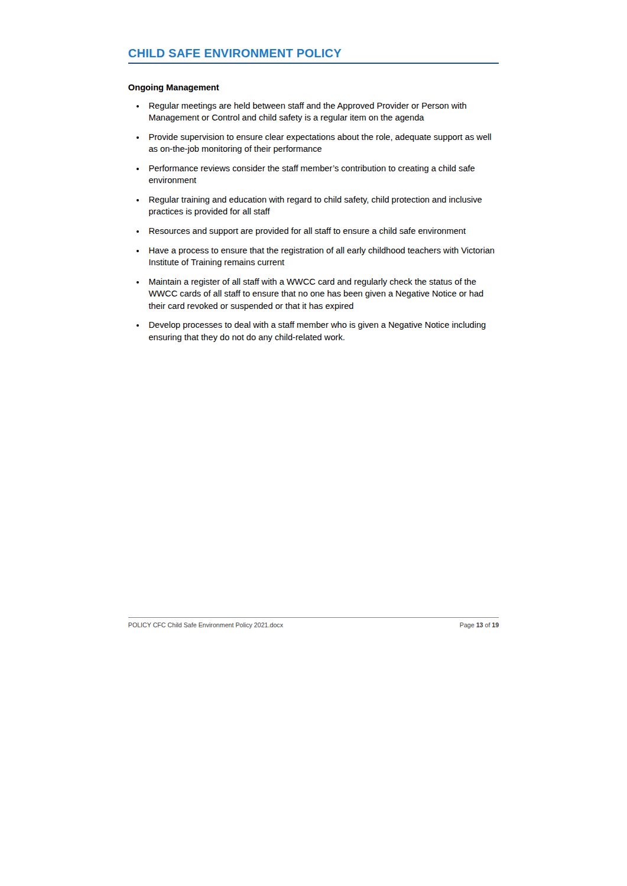CHILD SAFE ENVIRONMENT POLICY
Ongoing Management
Regular meetings are held between staff and the Approved Provider or Person with Management or Control and child safety is a regular item on the agenda
Provide supervision to ensure clear expectations about the role, adequate support as well as on-the-job monitoring of their performance
Performance reviews consider the staff member’s contribution to creating a child safe environment
Regular training and education with regard to child safety, child protection and inclusive practices is provided for all staff
Resources and support are provided for all staff to ensure a child safe environment
Have a process to ensure that the registration of all early childhood teachers with Victorian Institute of Training remains current
Maintain a register of all staff with a WWCC card and regularly check the status of the WWCC cards of all staff to ensure that no one has been given a Negative Notice or had their card revoked or suspended or that it has expired
Develop processes to deal with a staff member who is given a Negative Notice including ensuring that they do not do any child-related work.
POLICY CFC Child Safe Environment Policy 2021.docx Page 13 of 19